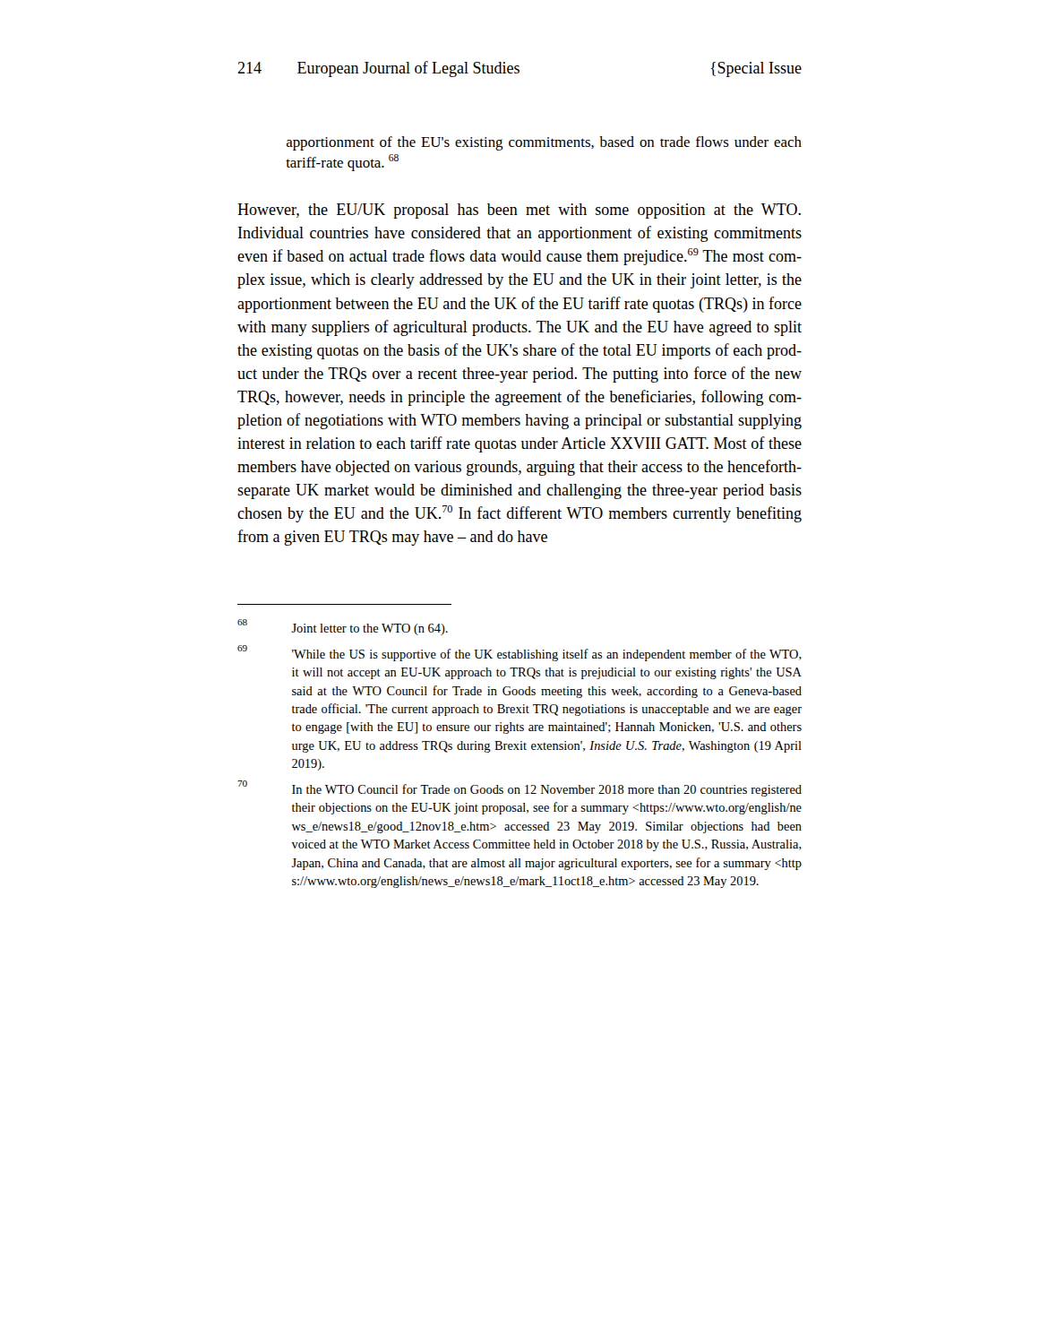214 European Journal of Legal Studies {Special Issue
apportionment of the EU's existing commitments, based on trade flows under each tariff-rate quota. 68
However, the EU/UK proposal has been met with some opposition at the WTO. Individual countries have considered that an apportionment of existing commitments even if based on actual trade flows data would cause them prejudice.69 The most complex issue, which is clearly addressed by the EU and the UK in their joint letter, is the apportionment between the EU and the UK of the EU tariff rate quotas (TRQs) in force with many suppliers of agricultural products. The UK and the EU have agreed to split the existing quotas on the basis of the UK's share of the total EU imports of each product under the TRQs over a recent three-year period. The putting into force of the new TRQs, however, needs in principle the agreement of the beneficiaries, following completion of negotiations with WTO members having a principal or substantial supplying interest in relation to each tariff rate quotas under Article XXVIII GATT. Most of these members have objected on various grounds, arguing that their access to the henceforth-separate UK market would be diminished and challenging the three-year period basis chosen by the EU and the UK.70 In fact different WTO members currently benefiting from a given EU TRQs may have – and do have
Joint letter to the WTO (n 64).
'While the US is supportive of the UK establishing itself as an independent member of the WTO, it will not accept an EU-UK approach to TRQs that is prejudicial to our existing rights' the USA said at the WTO Council for Trade in Goods meeting this week, according to a Geneva-based trade official. 'The current approach to Brexit TRQ negotiations is unacceptable and we are eager to engage [with the EU] to ensure our rights are maintained'; Hannah Monicken, 'U.S. and others urge UK, EU to address TRQs during Brexit extension', Inside U.S. Trade, Washington (19 April 2019).
In the WTO Council for Trade on Goods on 12 November 2018 more than 20 countries registered their objections on the EU-UK joint proposal, see for a summary <https://www.wto.org/english/news_e/news18_e/good_12nov18_e.htm> accessed 23 May 2019. Similar objections had been voiced at the WTO Market Access Committee held in October 2018 by the U.S., Russia, Australia, Japan, China and Canada, that are almost all major agricultural exporters, see for a summary <https://www.wto.org/english/news_e/news18_e/mark_11oct18_e.htm> accessed 23 May 2019.